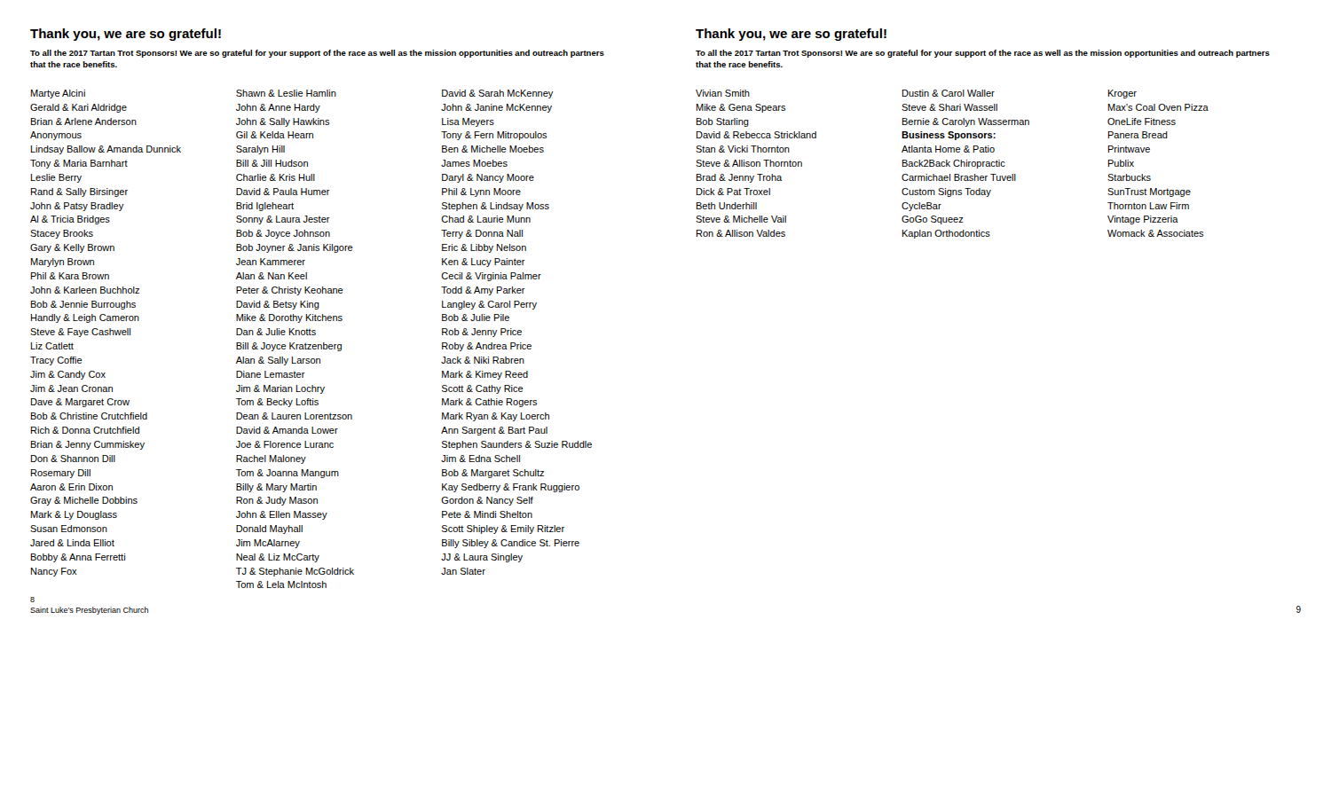Thank you, we are so grateful!
To all the 2017 Tartan Trot Sponsors! We are so grateful for your support of the race as well as the mission opportunities and outreach partners that the race benefits.
Martye Alcini
Gerald & Kari Aldridge
Brian & Arlene Anderson
Anonymous
Lindsay Ballow & Amanda Dunnick
Tony & Maria Barnhart
Leslie Berry
Rand & Sally Birsinger
John & Patsy Bradley
Al & Tricia Bridges
Stacey Brooks
Gary & Kelly Brown
Marylyn Brown
Phil & Kara Brown
John & Karleen Buchholz
Bob & Jennie Burroughs
Handly & Leigh Cameron
Steve & Faye Cashwell
Liz Catlett
Tracy Coffie
Jim & Candy Cox
Jim & Jean Cronan
Dave & Margaret Crow
Bob & Christine Crutchfield
Rich & Donna Crutchfield
Brian & Jenny Cummiskey
Don & Shannon Dill
Rosemary Dill
Aaron & Erin Dixon
Gray & Michelle Dobbins
Mark & Ly Douglass
Susan Edmonson
Jared & Linda Elliot
Bobby & Anna Ferretti
Nancy Fox
Shawn & Leslie Hamlin
John & Anne Hardy
John & Sally Hawkins
Gil & Kelda Hearn
Saralyn Hill
Bill & Jill Hudson
Charlie & Kris Hull
David & Paula Humer
Brid Igleheart
Sonny & Laura Jester
Bob & Joyce Johnson
Bob Joyner & Janis Kilgore
Jean Kammerer
Alan & Nan Keel
Peter & Christy Keohane
David & Betsy King
Mike & Dorothy Kitchens
Dan & Julie Knotts
Bill & Joyce Kratzenberg
Alan & Sally Larson
Diane Lemaster
Jim & Marian Lochry
Tom & Becky Loftis
Dean & Lauren Lorentzson
David & Amanda Lower
Joe & Florence Luranc
Rachel Maloney
Tom & Joanna Mangum
Billy & Mary Martin
Ron & Judy Mason
John & Ellen Massey
Donald Mayhall
Jim McAlarney
Neal & Liz McCarty
TJ & Stephanie McGoldrick
Tom & Lela McIntosh
David & Sarah McKenney
John & Janine McKenney
Lisa Meyers
Tony & Fern Mitropoulos
Ben & Michelle Moebes
James Moebes
Daryl & Nancy Moore
Phil & Lynn Moore
Stephen & Lindsay Moss
Chad & Laurie Munn
Terry & Donna Nall
Eric & Libby Nelson
Ken & Lucy Painter
Cecil & Virginia Palmer
Todd & Amy Parker
Langley & Carol Perry
Bob & Julie Pile
Rob & Jenny Price
Roby & Andrea Price
Jack & Niki Rabren
Mark & Kimey Reed
Scott & Cathy Rice
Mark & Cathie Rogers
Mark Ryan & Kay Loerch
Ann Sargent & Bart Paul
Stephen Saunders & Suzie Ruddle
Jim & Edna Schell
Bob & Margaret Schultz
Kay Sedberry & Frank Ruggiero
Gordon & Nancy Self
Pete & Mindi Shelton
Scott Shipley & Emily Ritzler
Billy Sibley & Candice St. Pierre
JJ & Laura Singley
Jan Slater
8 Saint Luke’s Presbyterian Church
Thank you, we are so grateful!
To all the 2017 Tartan Trot Sponsors! We are so grateful for your support of the race as well as the mission opportunities and outreach partners that the race benefits.
Vivian Smith
Mike & Gena Spears
Bob Starling
David & Rebecca Strickland
Stan & Vicki Thornton
Steve & Allison Thornton
Brad & Jenny Troha
Dick & Pat Troxel
Beth Underhill
Steve & Michelle Vail
Ron & Allison Valdes
Dustin & Carol Waller
Steve & Shari Wassell
Bernie & Carolyn Wasserman
Business Sponsors:
Atlanta Home & Patio
Back2Back Chiropractic
Carmichael Brasher Tuvell
Custom Signs Today
CycleBar
GoGo Squeez
Kaplan Orthodontics
Kroger
Max’s Coal Oven Pizza
OneLife Fitness
Panera Bread
Printwave
Publix
Starbucks
SunTrust Mortgage
Thornton Law Firm
Vintage Pizzeria
Womack & Associates
9